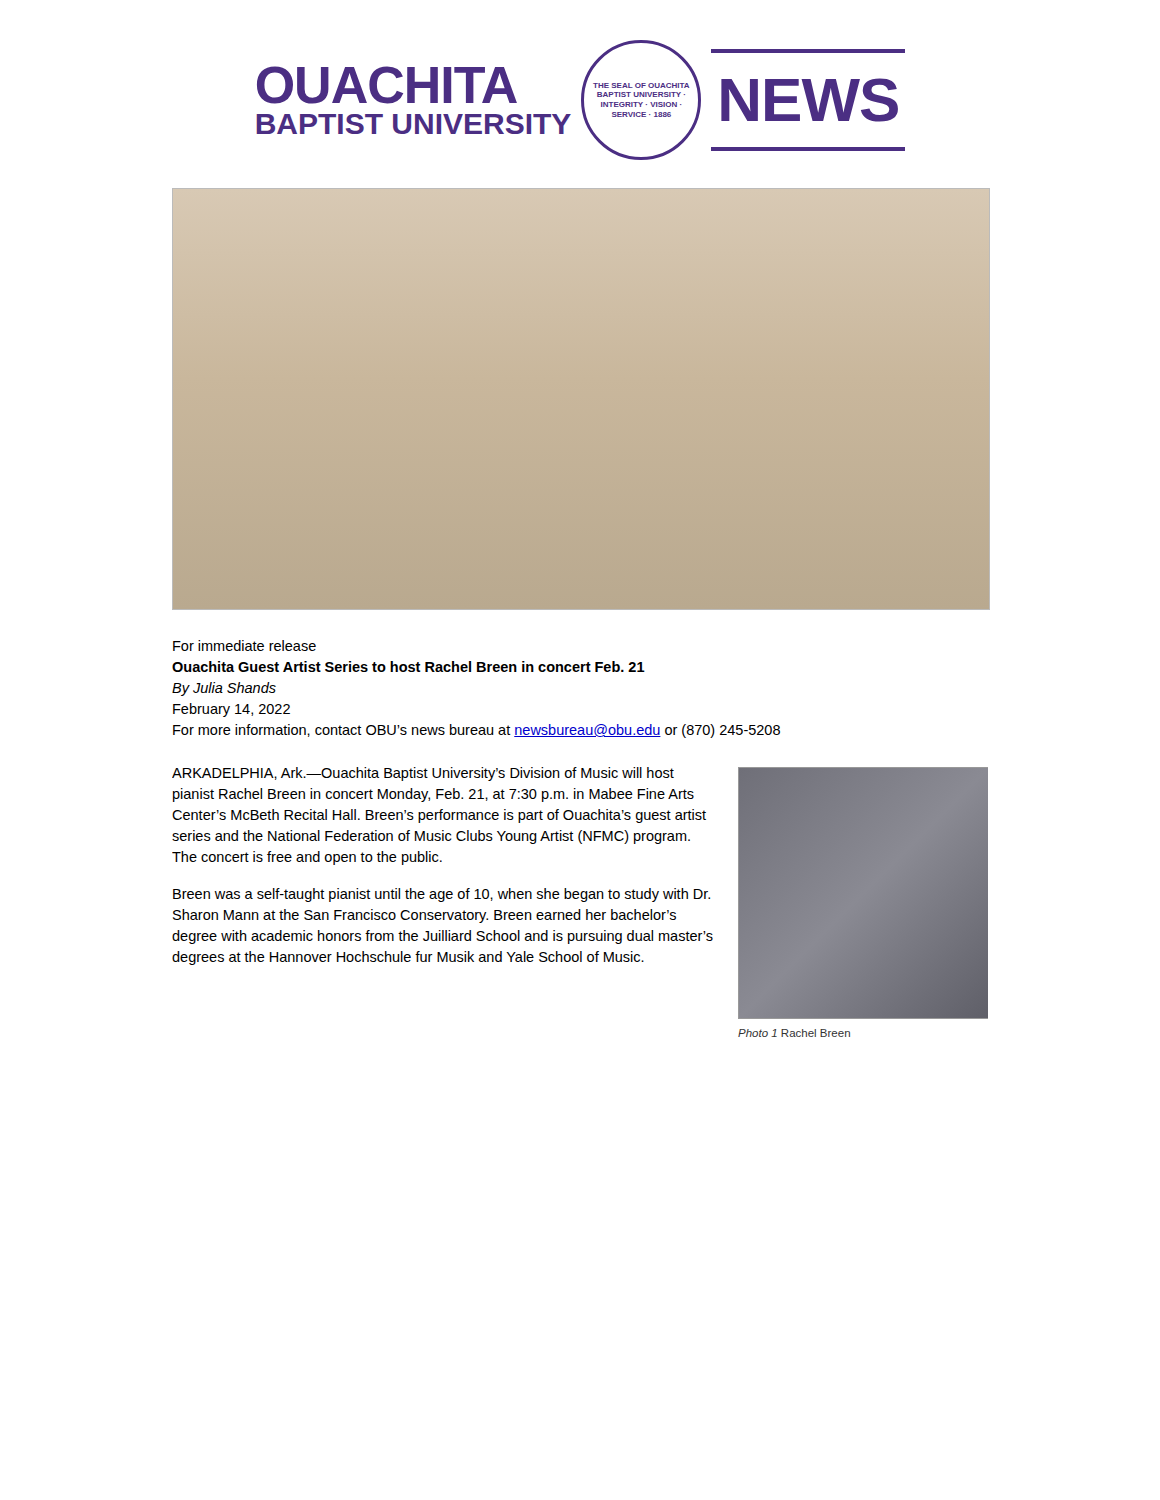OUACHITA BAPTIST UNIVERSITY
THE SEAL OF OUACHITA BAPTIST UNIVERSITY · INTEGRITY · VISION · SERVICE · 1886
NEWS
For immediate release
Ouachita Guest Artist Series to host Rachel Breen in concert Feb. 21
By Julia Shands
February 14, 2022
For more information, contact OBU’s news bureau at newsbureau@obu.edu or (870) 245-5208
Photo 1 Rachel Breen
ARKADELPHIA, Ark.—Ouachita Baptist University’s Division of Music will host pianist Rachel Breen in concert Monday, Feb. 21, at 7:30 p.m. in Mabee Fine Arts Center’s McBeth Recital Hall. Breen’s performance is part of Ouachita’s guest artist series and the National Federation of Music Clubs Young Artist (NFMC) program. The concert is free and open to the public.
Breen was a self-taught pianist until the age of 10, when she began to study with Dr. Sharon Mann at the San Francisco Conservatory. Breen earned her bachelor’s degree with academic honors from the Juilliard School and is pursuing dual master’s degrees at the Hannover Hochschule fur Musik and Yale School of Music.